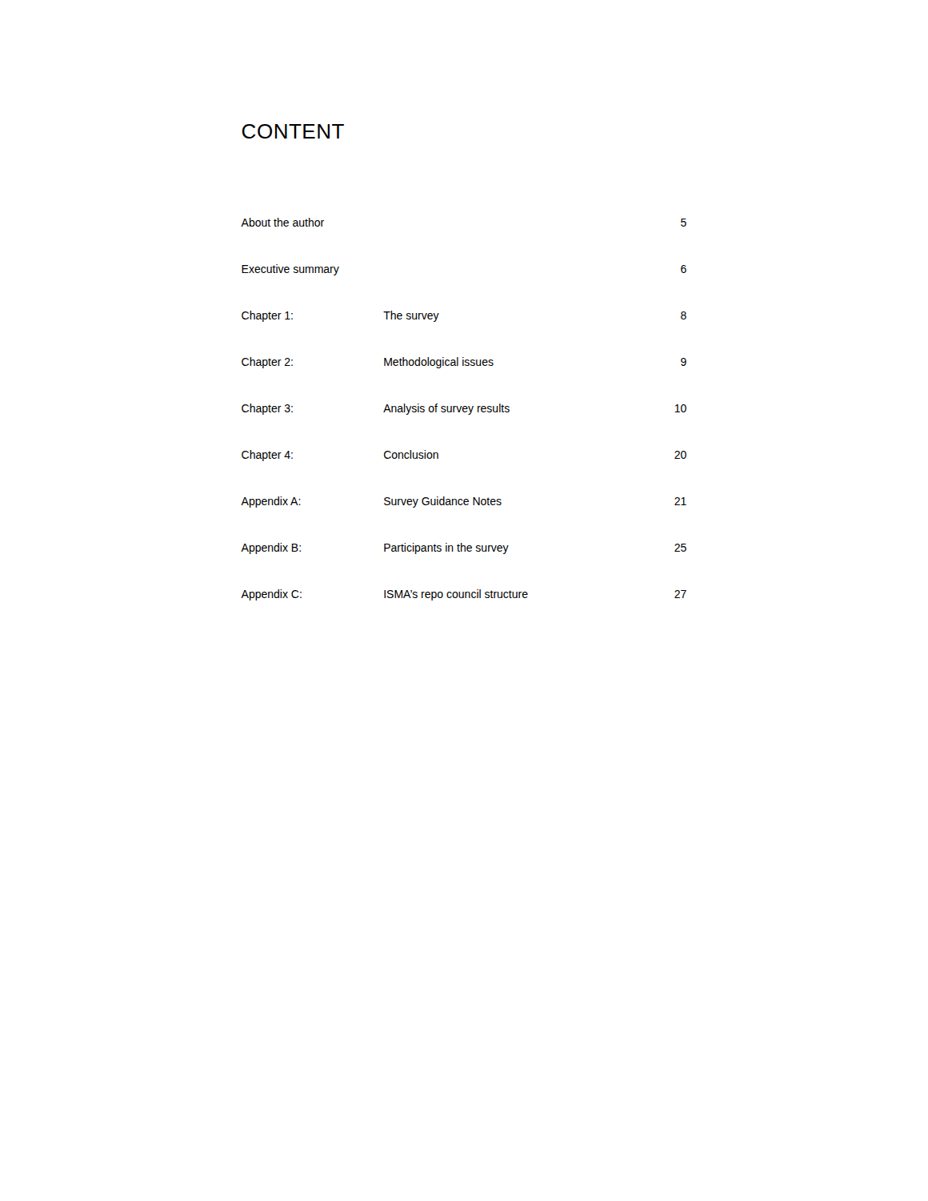CONTENT
| About the author | | 5 |
| Executive summary | | 6 |
| Chapter 1: | The survey | 8 |
| Chapter 2: | Methodological issues | 9 |
| Chapter 3: | Analysis of survey results | 10 |
| Chapter 4: | Conclusion | 20 |
| Appendix A: | Survey Guidance Notes | 21 |
| Appendix B: | Participants in the survey | 25 |
| Appendix C: | ISMA’s repo council structure | 27 |